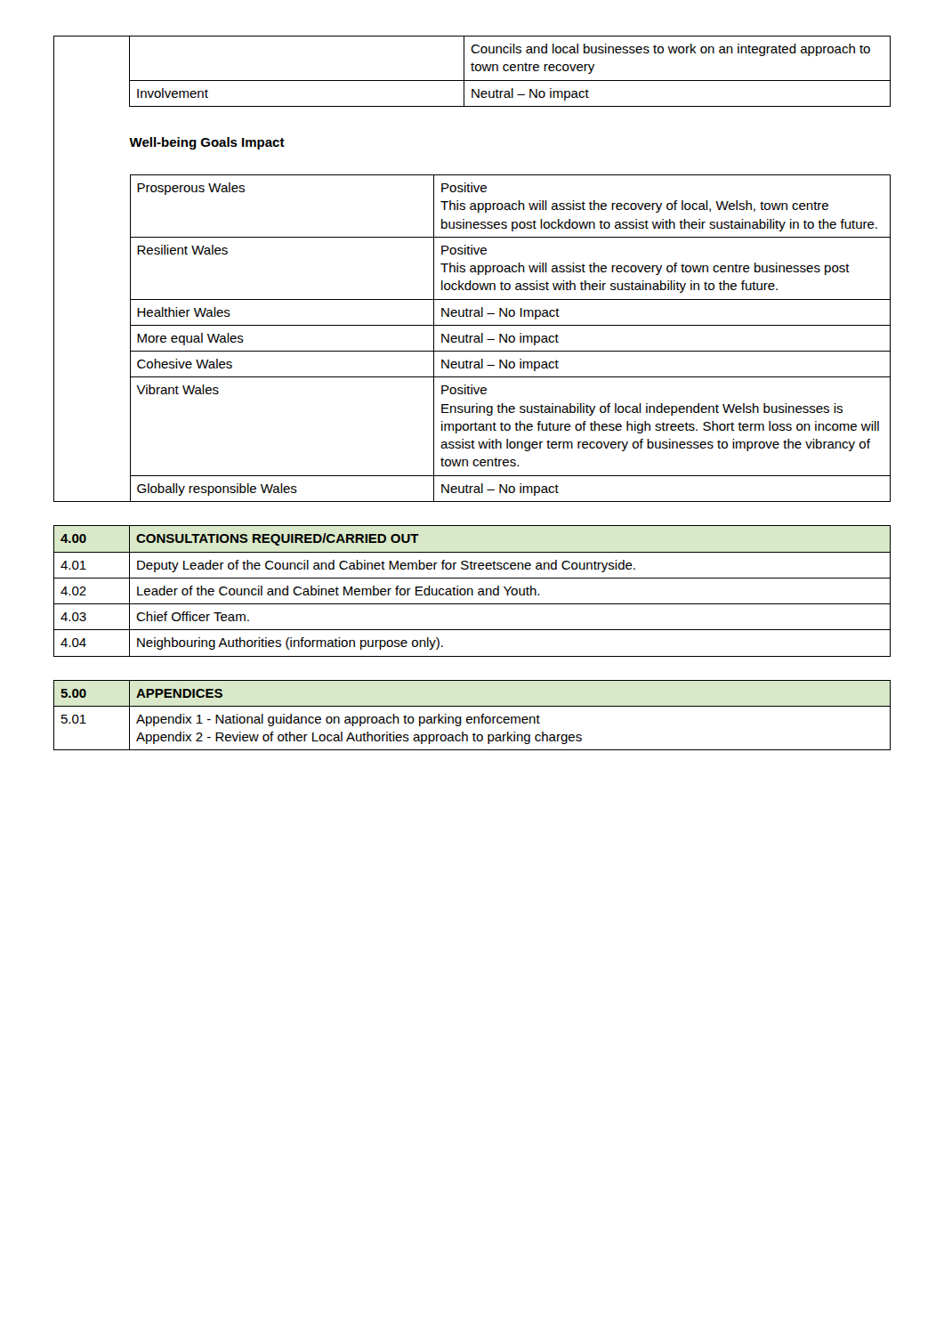| | | Councils and local businesses to work on an integrated approach to town centre recovery |
| Involvement | Neutral – No impact |
| Well-being Goals Impact / Prosperous Wales / Positive This approach will assist the recovery of local, Welsh, town centre businesses post lockdown to assist with their sustainability in to the future. / / Resilient Wales / Positive This approach will assist the recovery of town centre businesses post lockdown to assist with their sustainability in to the future. / / Healthier Wales / Neutral – No Impact / / More equal Wales / Neutral – No impact / / Cohesive Wales / Neutral – No impact / / Vibrant Wales / Positive Ensuring the sustainability of local independent Welsh businesses is important to the future of these high streets. Short term loss on income will assist with longer term recovery of businesses to improve the vibrancy of town centres. / / Globally responsible Wales / Neutral – No impact / |
| 4.00 | CONSULTATIONS REQUIRED/CARRIED OUT |
| 4.01 | Deputy Leader of the Council and Cabinet Member for Streetscene and Countryside. |
| 4.02 | Leader of the Council and Cabinet Member for Education and Youth. |
| 4.03 | Chief Officer Team. |
| 4.04 | Neighbouring Authorities (information purpose only). |
| 5.00 | APPENDICES |
| 5.01 | Appendix 1 - National guidance on approach to parking enforcement Appendix 2 - Review of other Local Authorities approach to parking charges |